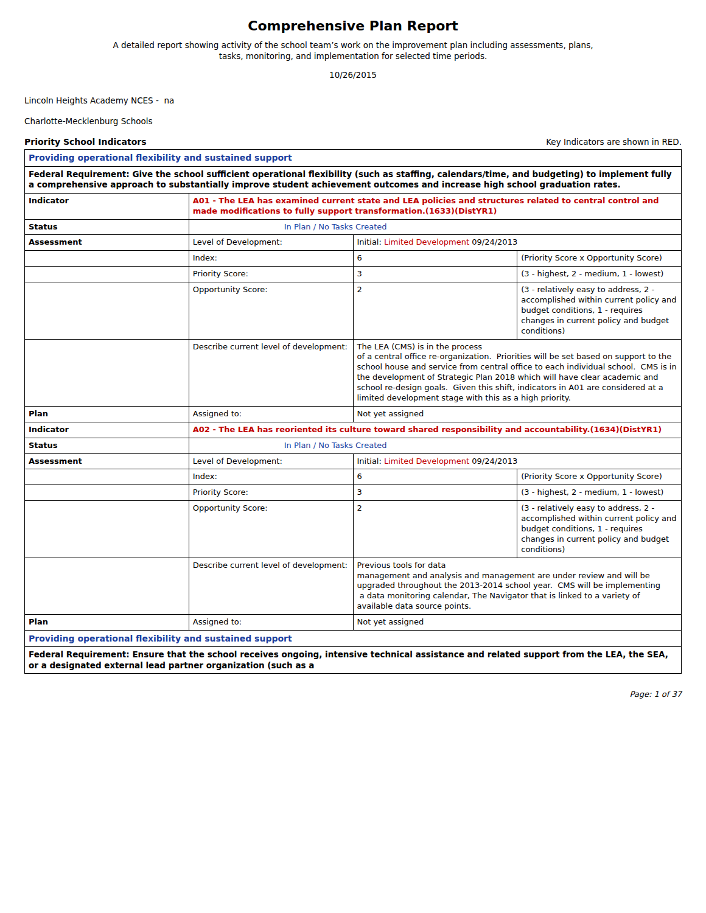Comprehensive Plan Report
A detailed report showing activity of the school team’s work on the improvement plan including assessments, plans,
tasks, monitoring, and implementation for selected time periods.
10/26/2015
Lincoln Heights Academy NCES - na
Charlotte-Mecklenburg Schools
Priority School Indicators Key Indicators are shown in RED.
| Providing operational flexibility and sustained support |
| Federal Requirement: Give the school sufficient operational flexibility (such as staffing, calendars/time, and budgeting) to implement fully a comprehensive approach to substantially improve student achievement outcomes and increase high school graduation rates. |
| Indicator | A01 - The LEA has examined current state and LEA policies and structures related to central control and made modifications to fully support transformation.(1633)(DistYR1) |
| Status | In Plan / No Tasks Created |
| Assessment | Level of Development: | Initial: Limited Development 09/24/2013 |
| | Index: | 6 | (Priority Score x Opportunity Score) |
| | Priority Score: | 3 | (3 - highest, 2 - medium, 1 - lowest) |
| | Opportunity Score: | 2 | (3 - relatively easy to address, 2 - accomplished within current policy and budget conditions, 1 - requires changes in current policy and budget conditions) |
| | Describe current level of development: | The LEA (CMS) is in the process of a central office re-organization. Priorities will be set based on support to the school house and service from central office to each individual school. CMS is in the development of Strategic Plan 2018 which will have clear academic and school re-design goals. Given this shift, indicators in A01 are considered at a limited development stage with this as a high priority. |
| Plan | Assigned to: | Not yet assigned |
| Indicator | A02 - The LEA has reoriented its culture toward shared responsibility and accountability.(1634)(DistYR1) |
| Status | In Plan / No Tasks Created |
| Assessment | Level of Development: | Initial: Limited Development 09/24/2013 |
| | Index: | 6 | (Priority Score x Opportunity Score) |
| | Priority Score: | 3 | (3 - highest, 2 - medium, 1 - lowest) |
| | Opportunity Score: | 2 | (3 - relatively easy to address, 2 - accomplished within current policy and budget conditions, 1 - requires changes in current policy and budget conditions) |
| | Describe current level of development: | Previous tools for data management and analysis and management are under review and will be upgraded throughout the 2013-2014 school year. CMS will be implementing a data monitoring calendar, The Navigator that is linked to a variety of available data source points. |
| Plan | Assigned to: | Not yet assigned |
| Providing operational flexibility and sustained support |
| Federal Requirement: Ensure that the school receives ongoing, intensive technical assistance and related support from the LEA, the SEA, or a designated external lead partner organization (such as a |
Page: 1 of 37